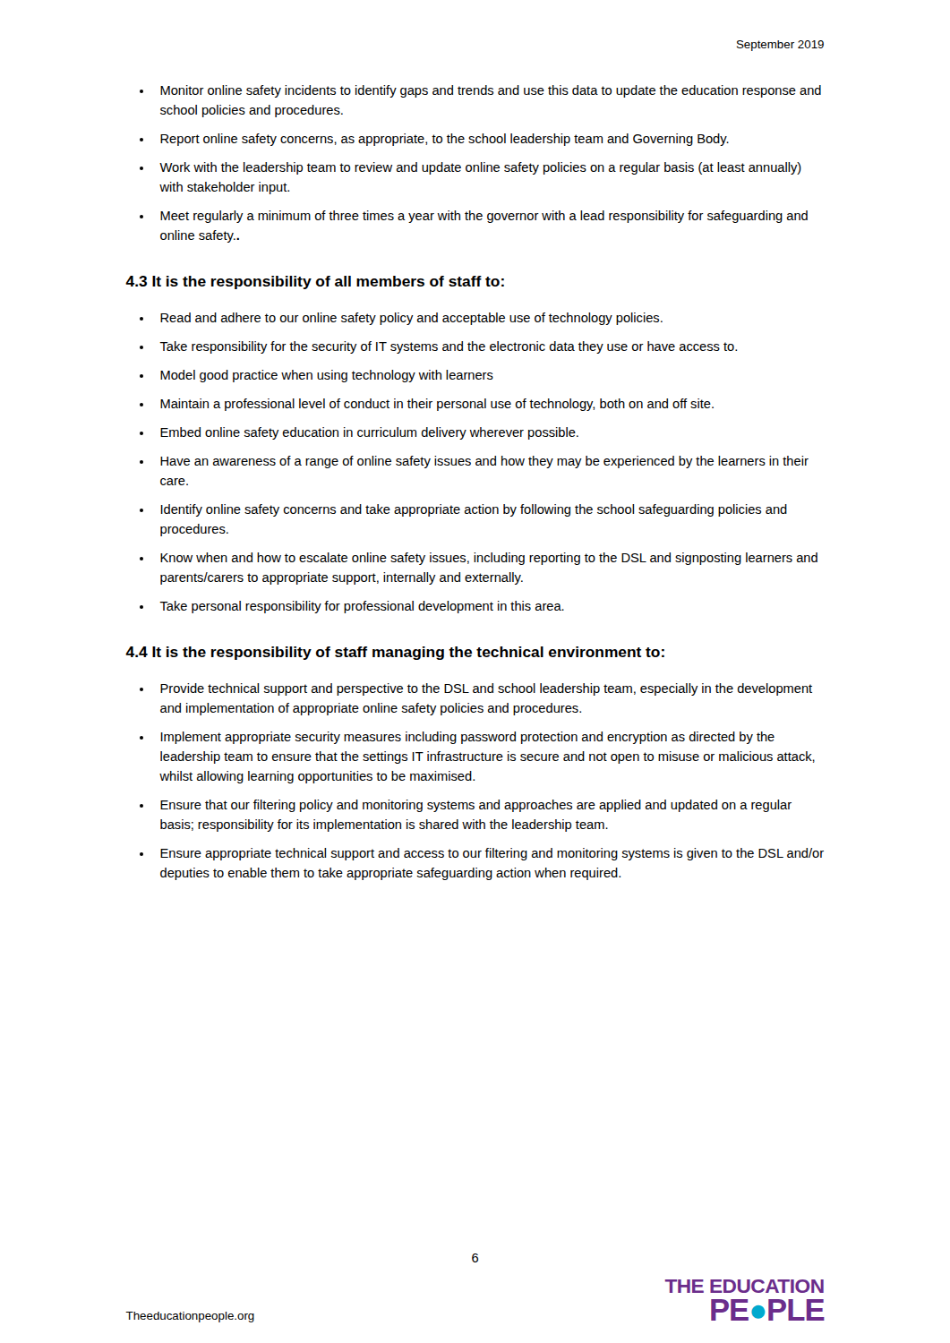September 2019
Monitor online safety incidents to identify gaps and trends and use this data to update the education response and school policies and procedures.
Report online safety concerns, as appropriate, to the school leadership team and Governing Body.
Work with the leadership team to review and update online safety policies on a regular basis (at least annually) with stakeholder input.
Meet regularly a minimum of three times a year with the governor with a lead responsibility for safeguarding and online safety..
4.3 It is the responsibility of all members of staff to:
Read and adhere to our online safety policy and acceptable use of technology policies.
Take responsibility for the security of IT systems and the electronic data they use or have access to.
Model good practice when using technology with learners
Maintain a professional level of conduct in their personal use of technology, both on and off site.
Embed online safety education in curriculum delivery wherever possible.
Have an awareness of a range of online safety issues and how they may be experienced by the learners in their care.
Identify online safety concerns and take appropriate action by following the school safeguarding policies and procedures.
Know when and how to escalate online safety issues, including reporting to the DSL and signposting learners and parents/carers to appropriate support, internally and externally.
Take personal responsibility for professional development in this area.
4.4 It is the responsibility of staff managing the technical environment to:
Provide technical support and perspective to the DSL and school leadership team, especially in the development and implementation of appropriate online safety policies and procedures.
Implement appropriate security measures including password protection and encryption as directed by the leadership team to ensure that the settings IT infrastructure is secure and not open to misuse or malicious attack, whilst allowing learning opportunities to be maximised.
Ensure that our filtering policy and monitoring systems and approaches are applied and updated on a regular basis; responsibility for its implementation is shared with the leadership team.
Ensure appropriate technical support and access to our filtering and monitoring systems is given to the DSL and/or deputies to enable them to take appropriate safeguarding action when required.
6
Theeducationpeople.org
THE EDUCATION
PE●PLE